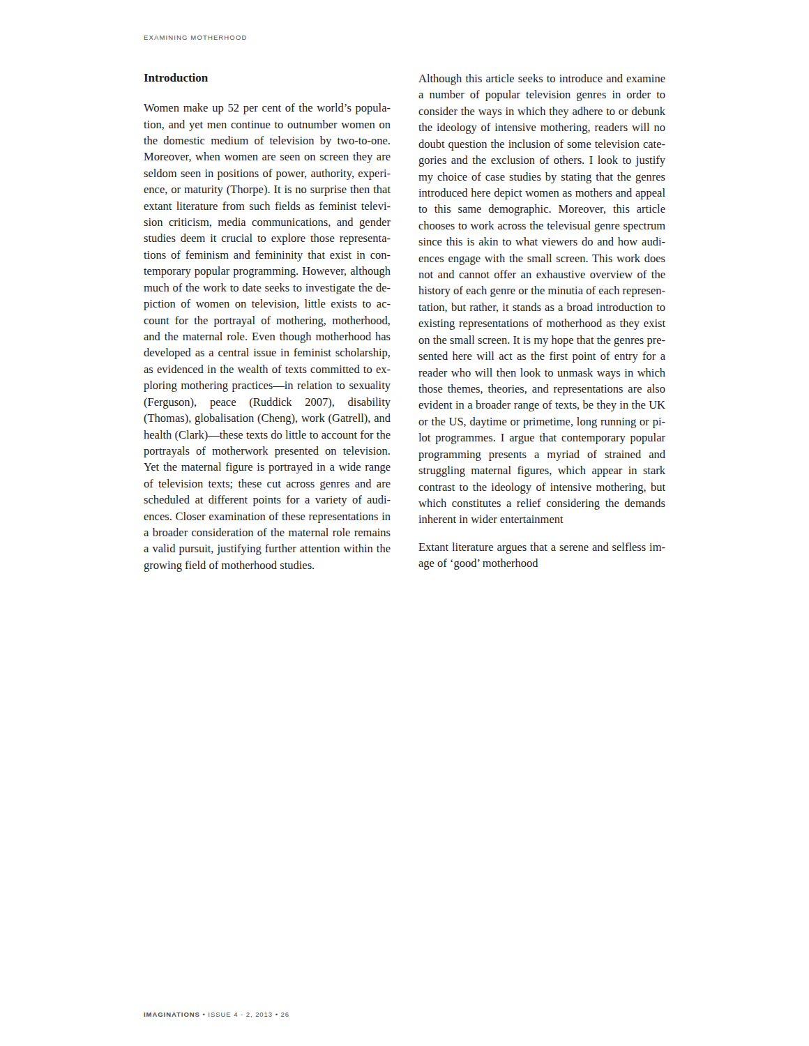Examining Motherhood
Introduction
Women make up 52 per cent of the world’s population, and yet men continue to outnumber women on the domestic medium of television by two-to-one. Moreover, when women are seen on screen they are seldom seen in positions of power, authority, experience, or maturity (Thorpe). It is no surprise then that extant literature from such fields as feminist television criticism, media communications, and gender studies deem it crucial to explore those representations of feminism and femininity that exist in contemporary popular programming. However, although much of the work to date seeks to investigate the depiction of women on television, little exists to account for the portrayal of mothering, motherhood, and the maternal role. Even though motherhood has developed as a central issue in feminist scholarship, as evidenced in the wealth of texts committed to exploring mothering practices—in relation to sexuality (Ferguson), peace (Ruddick 2007), disability (Thomas), globalisation (Cheng), work (Gatrell), and health (Clark)—these texts do little to account for the portrayals of motherwork presented on television. Yet the maternal figure is portrayed in a wide range of television texts; these cut across genres and are scheduled at different points for a variety of audiences. Closer examination of these representations in a broader consideration of the maternal role remains a valid pursuit, justifying further attention within the growing field of motherhood studies.
Although this article seeks to introduce and examine a number of popular television genres in order to consider the ways in which they adhere to or debunk the ideology of intensive mothering, readers will no doubt question the inclusion of some television categories and the exclusion of others. I look to justify my choice of case studies by stating that the genres introduced here depict women as mothers and appeal to this same demographic. Moreover, this article chooses to work across the televisual genre spectrum since this is akin to what viewers do and how audiences engage with the small screen. This work does not and cannot offer an exhaustive overview of the history of each genre or the minutia of each representation, but rather, it stands as a broad introduction to existing representations of motherhood as they exist on the small screen. It is my hope that the genres presented here will act as the first point of entry for a reader who will then look to unmask ways in which those themes, theories, and representations are also evident in a broader range of texts, be they in the UK or the US, daytime or primetime, long running or pilot programmes. I argue that contemporary popular programming presents a myriad of strained and struggling maternal figures, which appear in stark contrast to the ideology of intensive mothering, but which constitutes a relief considering the demands inherent in wider entertainment
Extant literature argues that a serene and selfless image of ‘good’ motherhood
IMAGINATIONS • ISSUE 4 - 2, 2013 • 26